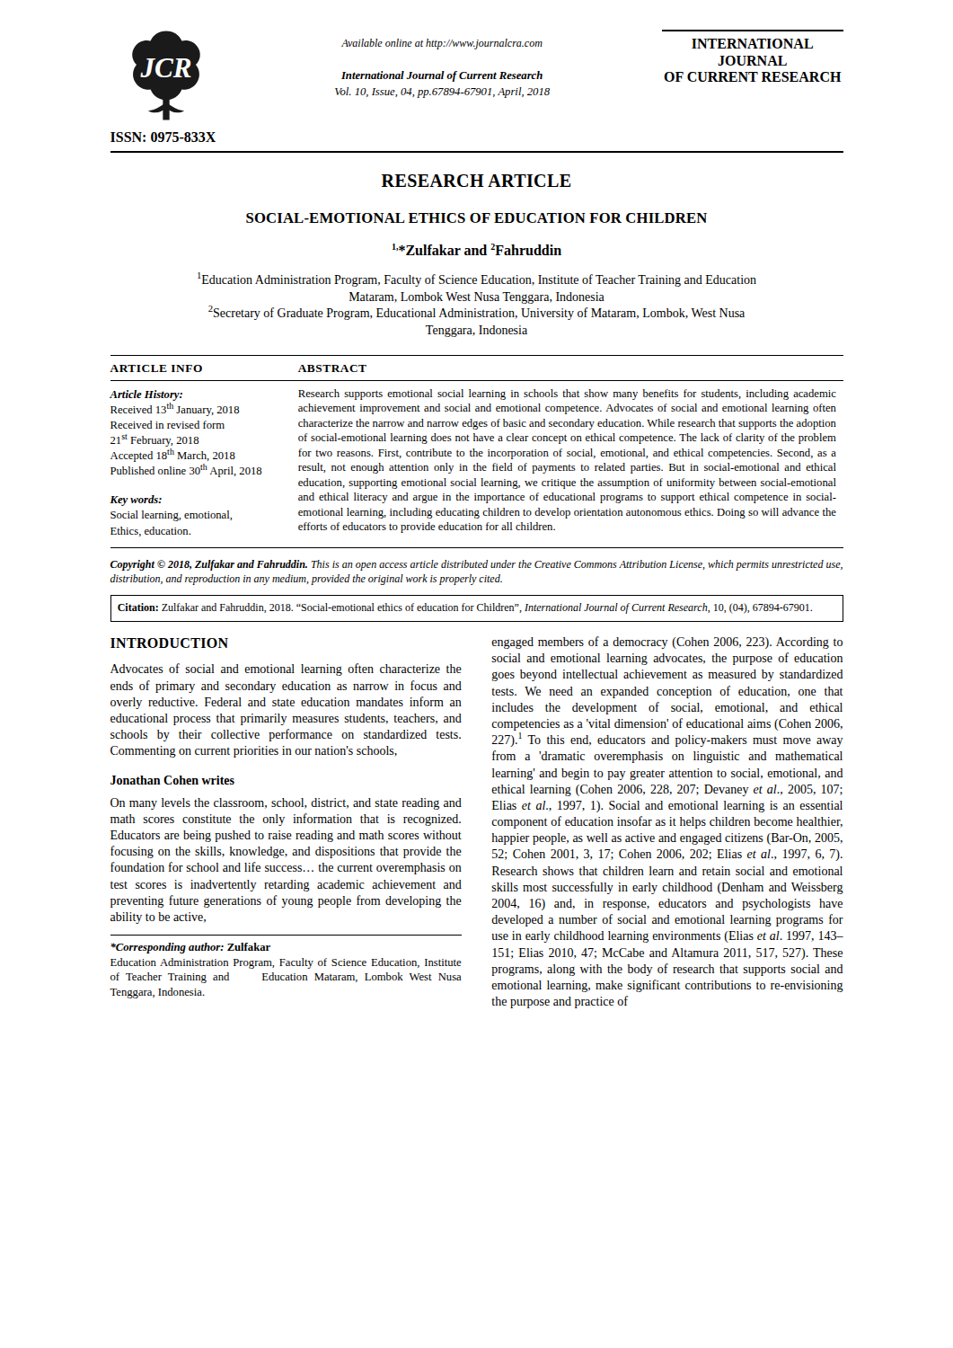JCR
Available online at http://www.journalcra.com
International Journal of Current Research
Vol. 10, Issue, 04, pp.67894-67901, April, 2018
INTERNATIONAL JOURNAL
OF CURRENT RESEARCH
ISSN: 0975-833X
RESEARCH ARTICLE
SOCIAL-EMOTIONAL ETHICS OF EDUCATION FOR CHILDREN
1,*Zulfakar and 2Fahruddin
1Education Administration Program, Faculty of Science Education, Institute of Teacher Training and Education Mataram, Lombok West Nusa Tenggara, Indonesia
2Secretary of Graduate Program, Educational Administration, University of Mataram, Lombok, West Nusa Tenggara, Indonesia
| ARTICLE INFO | ABSTRACT |
| --- | --- |
| Article History: Received 13 th January, 2018 Received in revised form 21 st February, 2018 Accepted 18 th March, 2018 Published online 30 th April, 2018 Key words: Social learning, emotional, Ethics, education. | Research supports emotional social learning in schools that show many benefits for students, including academic achievement improvement and social and emotional competence. Advocates of social and emotional learning often characterize the narrow and narrow edges of basic and secondary education. While research that supports the adoption of social-emotional learning does not have a clear concept on ethical competence. The lack of clarity of the problem for two reasons. First, contribute to the incorporation of social, emotional, and ethical competencies. Second, as a result, not enough attention only in the field of payments to related parties. But in social-emotional and ethical education, supporting emotional social learning, we critique the assumption of uniformity between social-emotional and ethical literacy and argue in the importance of educational programs to support ethical competence in social-emotional learning, including educating children to develop orientation autonomous ethics. Doing so will advance the efforts of educators to provide education for all children. |
Copyright © 2018, Zulfakar and Fahruddin. This is an open access article distributed under the Creative Commons Attribution License, which permits unrestricted use, distribution, and reproduction in any medium, provided the original work is properly cited.
Citation: Zulfakar and Fahruddin, 2018. “Social-emotional ethics of education for Children”, International Journal of Current Research, 10, (04), 67894-67901.
INTRODUCTION
Advocates of social and emotional learning often characterize the ends of primary and secondary education as narrow in focus and overly reductive. Federal and state education mandates inform an educational process that primarily measures students, teachers, and schools by their collective performance on standardized tests. Commenting on current priorities in our nation's schools,
Jonathan Cohen writes
On many levels the classroom, school, district, and state reading and math scores constitute the only information that is recognized. Educators are being pushed to raise reading and math scores without focusing on the skills, knowledge, and dispositions that provide the foundation for school and life success… the current overemphasis on test scores is inadvertently retarding academic achievement and preventing future generations of young people from developing the ability to be active,
*Corresponding author: Zulfakar
Education Administration Program, Faculty of Science Education, Institute of Teacher Training and Education Mataram, Lombok West Nusa Tenggara, Indonesia.
engaged members of a democracy (Cohen 2006, 223). According to social and emotional learning advocates, the purpose of education goes beyond intellectual achievement as measured by standardized tests. We need an expanded conception of education, one that includes the development of social, emotional, and ethical competencies as a 'vital dimension' of educational aims (Cohen 2006, 227).1 To this end, educators and policy-makers must move away from a 'dramatic overemphasis on linguistic and mathematical learning' and begin to pay greater attention to social, emotional, and ethical learning (Cohen 2006, 228, 207; Devaney et al., 2005, 107; Elias et al., 1997, 1). Social and emotional learning is an essential component of education insofar as it helps children become healthier, happier people, as well as active and engaged citizens (Bar-On, 2005, 52; Cohen 2001, 3, 17; Cohen 2006, 202; Elias et al., 1997, 6, 7). Research shows that children learn and retain social and emotional skills most successfully in early childhood (Denham and Weissberg 2004, 16) and, in response, educators and psychologists have developed a number of social and emotional learning programs for use in early childhood learning environments (Elias et al. 1997, 143–151; Elias 2010, 47; McCabe and Altamura 2011, 517, 527). These programs, along with the body of research that supports social and emotional learning, make significant contributions to re-envisioning the purpose and practice of